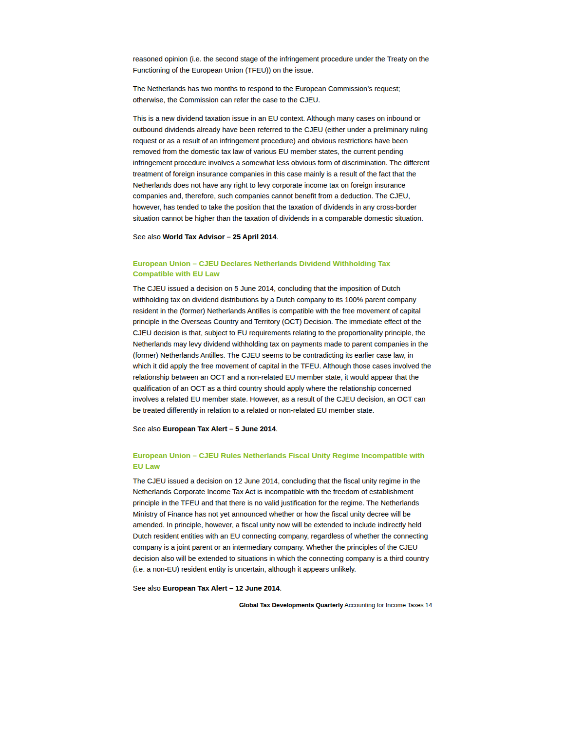reasoned opinion (i.e. the second stage of the infringement procedure under the Treaty on the Functioning of the European Union (TFEU)) on the issue.
The Netherlands has two months to respond to the European Commission’s request; otherwise, the Commission can refer the case to the CJEU.
This is a new dividend taxation issue in an EU context. Although many cases on inbound or outbound dividends already have been referred to the CJEU (either under a preliminary ruling request or as a result of an infringement procedure) and obvious restrictions have been removed from the domestic tax law of various EU member states, the current pending infringement procedure involves a somewhat less obvious form of discrimination. The different treatment of foreign insurance companies in this case mainly is a result of the fact that the Netherlands does not have any right to levy corporate income tax on foreign insurance companies and, therefore, such companies cannot benefit from a deduction. The CJEU, however, has tended to take the position that the taxation of dividends in any cross-border situation cannot be higher than the taxation of dividends in a comparable domestic situation.
See also World Tax Advisor – 25 April 2014.
European Union – CJEU Declares Netherlands Dividend Withholding Tax Compatible with EU Law
The CJEU issued a decision on 5 June 2014, concluding that the imposition of Dutch withholding tax on dividend distributions by a Dutch company to its 100% parent company resident in the (former) Netherlands Antilles is compatible with the free movement of capital principle in the Overseas Country and Territory (OCT) Decision. The immediate effect of the CJEU decision is that, subject to EU requirements relating to the proportionality principle, the Netherlands may levy dividend withholding tax on payments made to parent companies in the (former) Netherlands Antilles. The CJEU seems to be contradicting its earlier case law, in which it did apply the free movement of capital in the TFEU. Although those cases involved the relationship between an OCT and a non-related EU member state, it would appear that the qualification of an OCT as a third country should apply where the relationship concerned involves a related EU member state. However, as a result of the CJEU decision, an OCT can be treated differently in relation to a related or non-related EU member state.
See also European Tax Alert – 5 June 2014.
European Union – CJEU Rules Netherlands Fiscal Unity Regime Incompatible with EU Law
The CJEU issued a decision on 12 June 2014, concluding that the fiscal unity regime in the Netherlands Corporate Income Tax Act is incompatible with the freedom of establishment principle in the TFEU and that there is no valid justification for the regime. The Netherlands Ministry of Finance has not yet announced whether or how the fiscal unity decree will be amended. In principle, however, a fiscal unity now will be extended to include indirectly held Dutch resident entities with an EU connecting company, regardless of whether the connecting company is a joint parent or an intermediary company. Whether the principles of the CJEU decision also will be extended to situations in which the connecting company is a third country (i.e. a non-EU) resident entity is uncertain, although it appears unlikely.
See also European Tax Alert – 12 June 2014.
Global Tax Developments Quarterly Accounting for Income Taxes 14